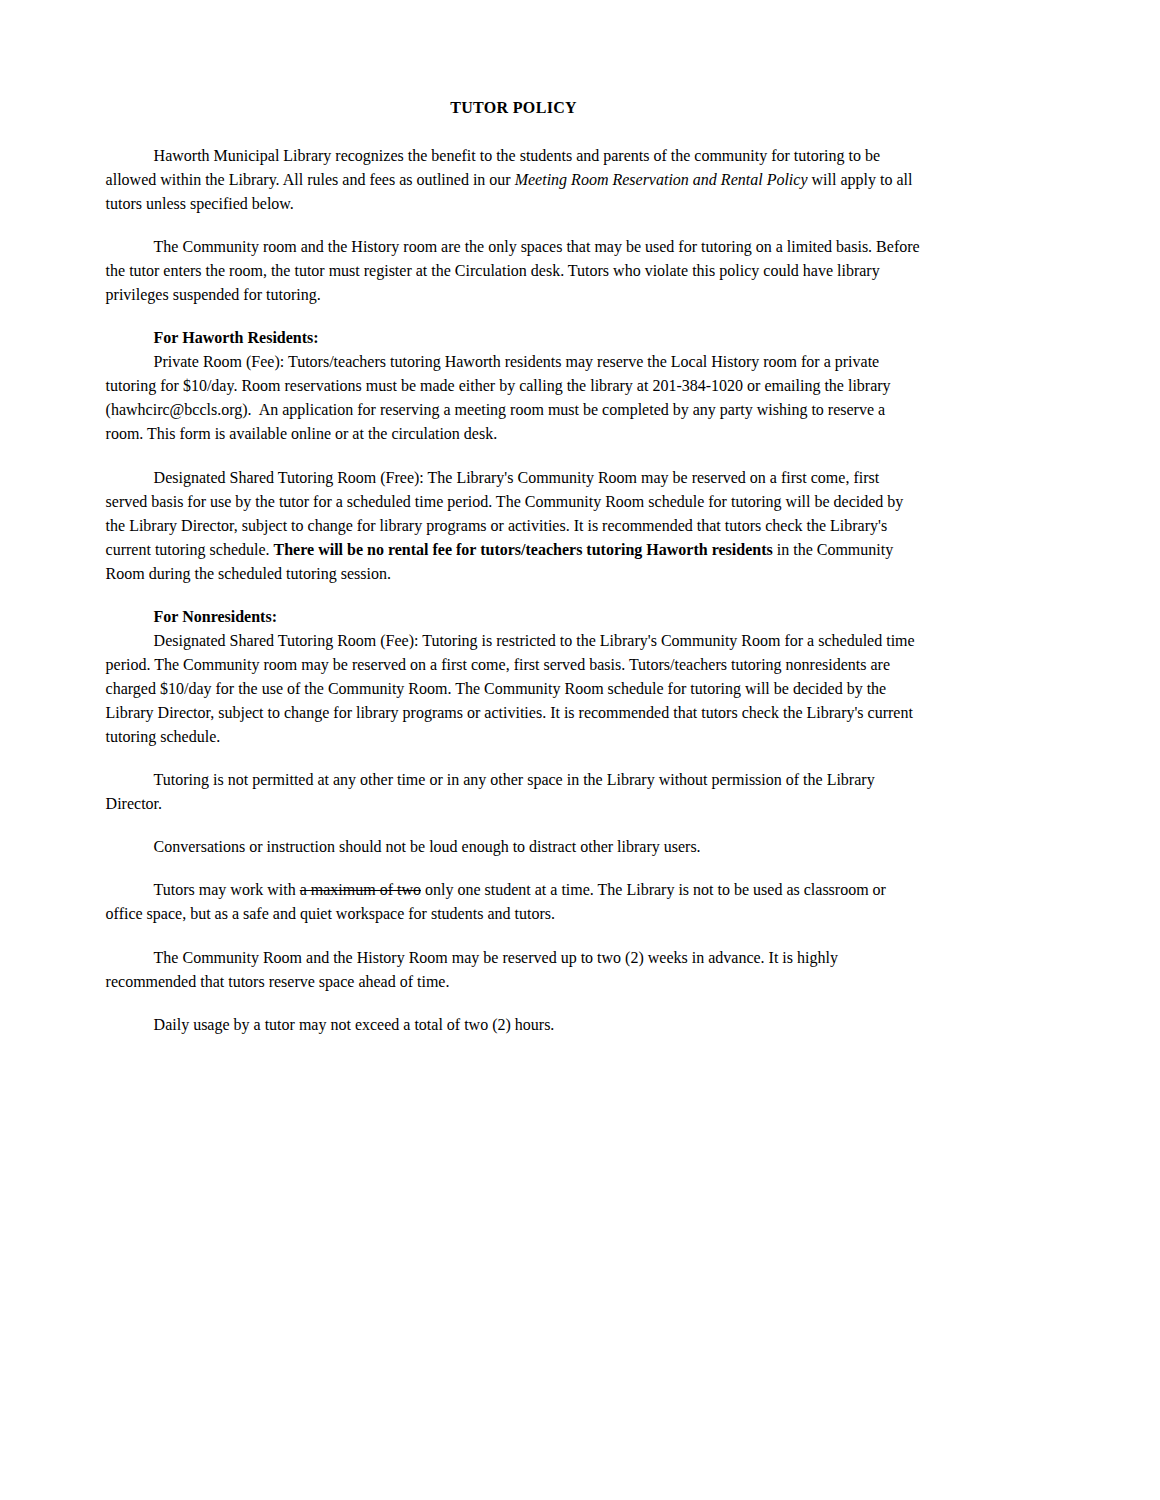TUTOR POLICY
Haworth Municipal Library recognizes the benefit to the students and parents of the community for tutoring to be allowed within the Library. All rules and fees as outlined in our Meeting Room Reservation and Rental Policy will apply to all tutors unless specified below.
The Community room and the History room are the only spaces that may be used for tutoring on a limited basis. Before the tutor enters the room, the tutor must register at the Circulation desk. Tutors who violate this policy could have library privileges suspended for tutoring.
For Haworth Residents:
Private Room (Fee): Tutors/teachers tutoring Haworth residents may reserve the Local History room for a private tutoring for $10/day. Room reservations must be made either by calling the library at 201-384-1020 or emailing the library (hawhcirc@bccls.org). An application for reserving a meeting room must be completed by any party wishing to reserve a room. This form is available online or at the circulation desk.
Designated Shared Tutoring Room (Free): The Library's Community Room may be reserved on a first come, first served basis for use by the tutor for a scheduled time period. The Community Room schedule for tutoring will be decided by the Library Director, subject to change for library programs or activities. It is recommended that tutors check the Library's current tutoring schedule. There will be no rental fee for tutors/teachers tutoring Haworth residents in the Community Room during the scheduled tutoring session.
For Nonresidents:
Designated Shared Tutoring Room (Fee): Tutoring is restricted to the Library's Community Room for a scheduled time period. The Community room may be reserved on a first come, first served basis. Tutors/teachers tutoring nonresidents are charged $10/day for the use of the Community Room. The Community Room schedule for tutoring will be decided by the Library Director, subject to change for library programs or activities. It is recommended that tutors check the Library's current tutoring schedule.
Tutoring is not permitted at any other time or in any other space in the Library without permission of the Library Director.
Conversations or instruction should not be loud enough to distract other library users.
Tutors may work with a maximum of two only one student at a time. The Library is not to be used as classroom or office space, but as a safe and quiet workspace for students and tutors.
The Community Room and the History Room may be reserved up to two (2) weeks in advance. It is highly recommended that tutors reserve space ahead of time.
Daily usage by a tutor may not exceed a total of two (2) hours.